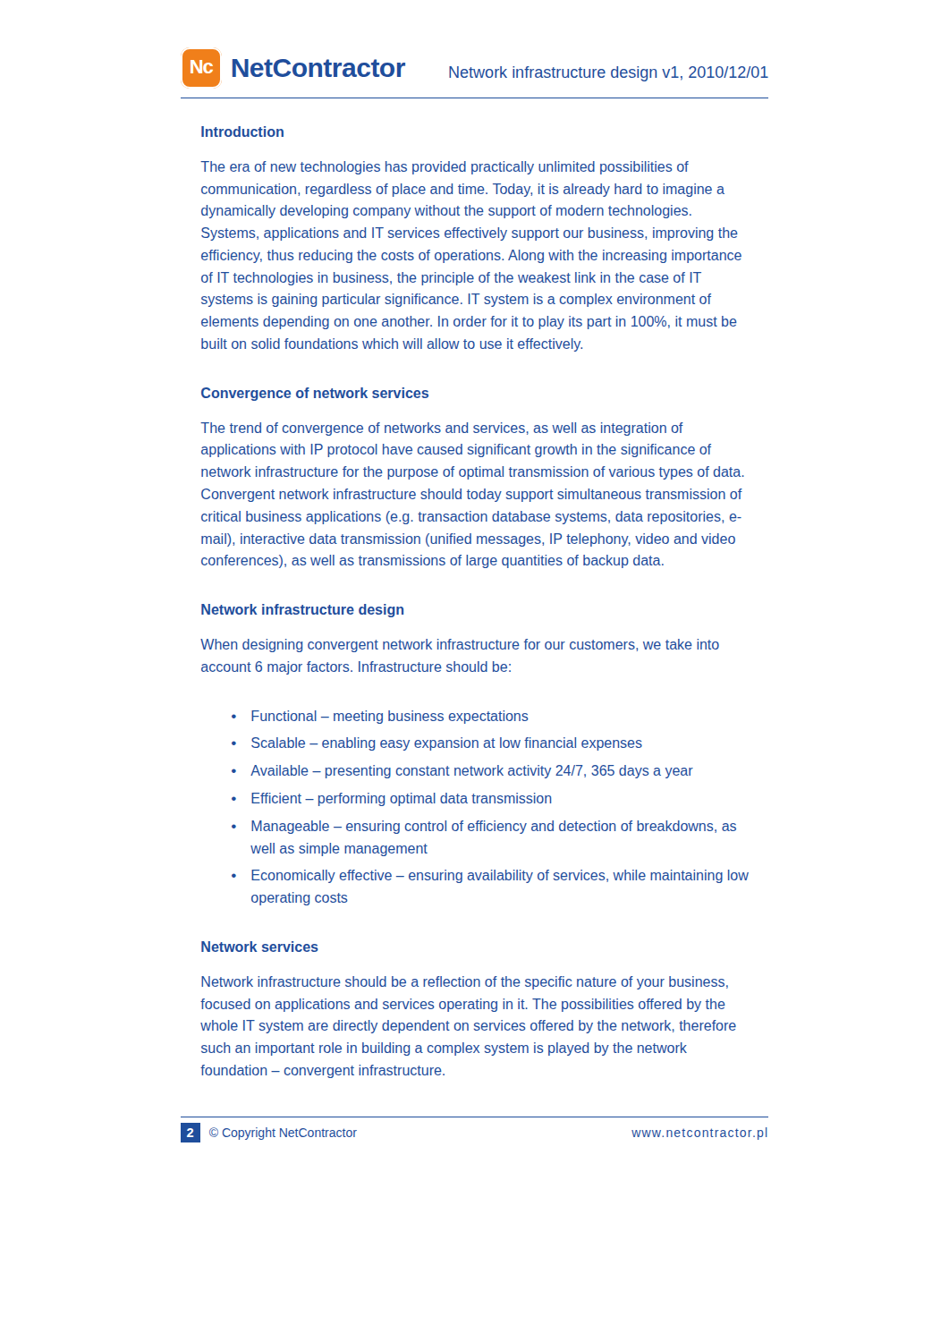Nc
NetContractor
Network infrastructure design v1, 2010/12/01
Introduction
The era of new technologies has provided practically unlimited possibilities of communication, regardless of place and time. Today, it is already hard to imagine a dynamically developing company without the support of modern technologies. Systems, applications and IT services effectively support our business, improving the efficiency, thus reducing the costs of operations. Along with the increasing importance of IT technologies in business, the principle of the weakest link in the case of IT systems is gaining particular significance. IT system is a complex environment of elements depending on one another. In order for it to play its part in 100%, it must be built on solid foundations which will allow to use it effectively.
Convergence of network services
The trend of convergence of networks and services, as well as integration of applications with IP protocol have caused significant growth in the significance of network infrastructure for the purpose of optimal transmission of various types of data. Convergent network infrastructure should today support simultaneous transmission of critical business applications (e.g. transaction database systems, data repositories, e-mail), interactive data transmission (unified messages, IP telephony, video and video conferences), as well as transmissions of large quantities of backup data.
Network infrastructure design
When designing convergent network infrastructure for our customers, we take into account 6 major factors. Infrastructure should be:
Functional – meeting business expectations
Scalable – enabling easy expansion at low financial expenses
Available – presenting constant network activity 24/7, 365 days a year
Efficient – performing optimal data transmission
Manageable – ensuring control of efficiency and detection of breakdowns, as well as simple management
Economically effective – ensuring availability of services, while maintaining low operating costs
Network services
Network infrastructure should be a reflection of the specific nature of your business, focused on applications and services operating in it. The possibilities offered by the whole IT system are directly dependent on services offered by the network, therefore such an important role in building a complex system is played by the network foundation – convergent infrastructure.
2 © Copyright NetContractor
www.netcontractor.pl